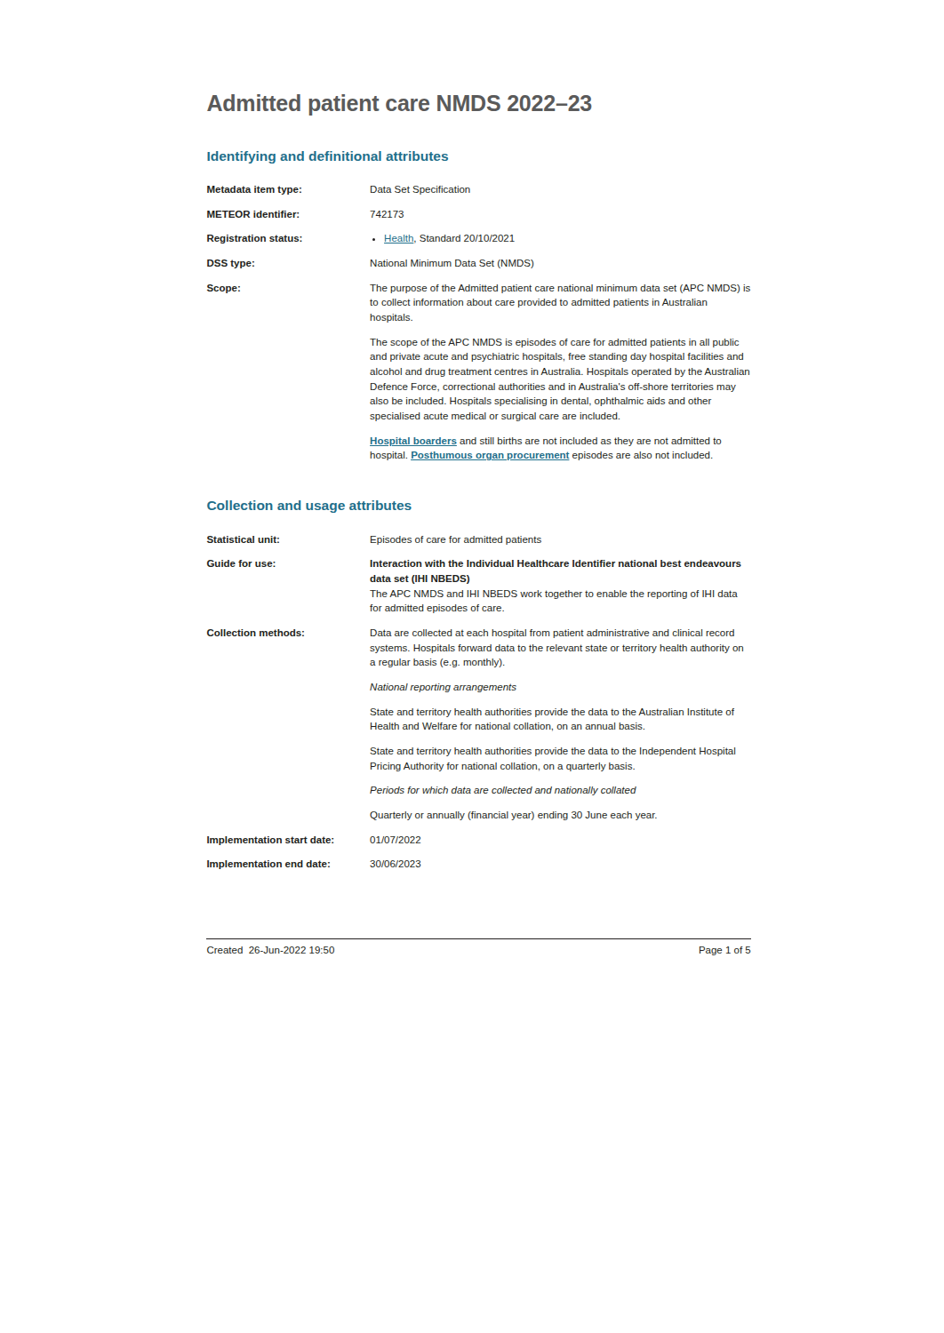Admitted patient care NMDS 2022–23
Identifying and definitional attributes
| Metadata item type: | Data Set Specification |
| METEOR identifier: | 742173 |
| Registration status: | Health , Standard 20/10/2021 |
| DSS type: | National Minimum Data Set (NMDS) |
| Scope: | The purpose of the Admitted patient care national minimum data set (APC NMDS) is to collect information about care provided to admitted patients in Australian hospitals. The scope of the APC NMDS is episodes of care for admitted patients in all public and private acute and psychiatric hospitals, free standing day hospital facilities and alcohol and drug treatment centres in Australia. Hospitals operated by the Australian Defence Force, correctional authorities and in Australia's off-shore territories may also be included. Hospitals specialising in dental, ophthalmic aids and other specialised acute medical or surgical care are included. Hospital boarders and still births are not included as they are not admitted to hospital. Posthumous organ procurement episodes are also not included. |
Collection and usage attributes
| Statistical unit: | Episodes of care for admitted patients |
| Guide for use: | Interaction with the Individual Healthcare Identifier national best endeavours data set (IHI NBEDS) The APC NMDS and IHI NBEDS work together to enable the reporting of IHI data for admitted episodes of care. |
| Collection methods: | Data are collected at each hospital from patient administrative and clinical record systems. Hospitals forward data to the relevant state or territory health authority on a regular basis (e.g. monthly). National reporting arrangements State and territory health authorities provide the data to the Australian Institute of Health and Welfare for national collation, on an annual basis. State and territory health authorities provide the data to the Independent Hospital Pricing Authority for national collation, on a quarterly basis. Periods for which data are collected and nationally collated Quarterly or annually (financial year) ending 30 June each year. |
| Implementation start date: | 01/07/2022 |
| Implementation end date: | 30/06/2023 |
Created 26-Jun-2022 19:50 Page 1 of 5